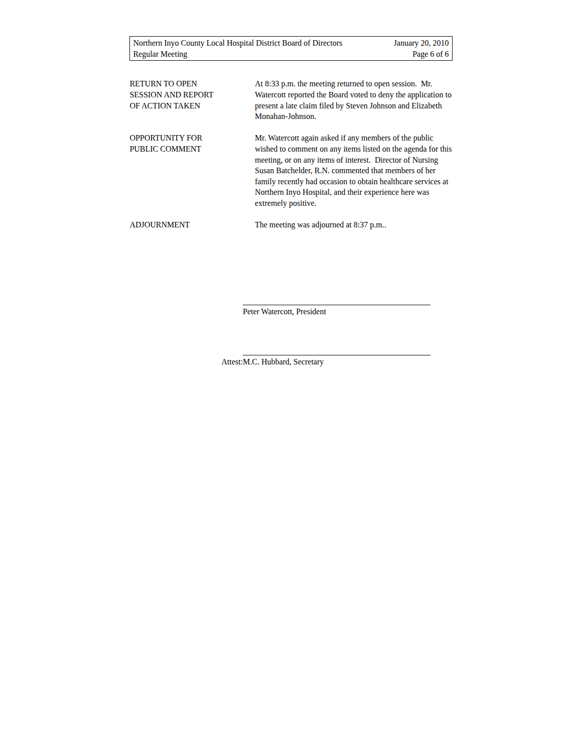| Northern Inyo County Local Hospital District Board of Directors | January 20, 2010 |
| Regular Meeting | Page 6 of 6 |
| RETURN TO OPEN SESSION AND REPORT OF ACTION TAKEN | At 8:33 p.m. the meeting returned to open session. Mr. Watercott reported the Board voted to deny the application to present a late claim filed by Steven Johnson and Elizabeth Monahan-Johnson. |
| OPPORTUNITY FOR PUBLIC COMMENT | Mr. Watercott again asked if any members of the public wished to comment on any items listed on the agenda for this meeting, or on any items of interest. Director of Nursing Susan Batchelder, R.N. commented that members of her family recently had occasion to obtain healthcare services at Northern Inyo Hospital, and their experience here was extremely positive. |
| ADJOURNMENT | The meeting was adjourned at 8:37 p.m.. |
| | Peter Watercott, President |
| Attest: | M.C. Hubbard, Secretary |